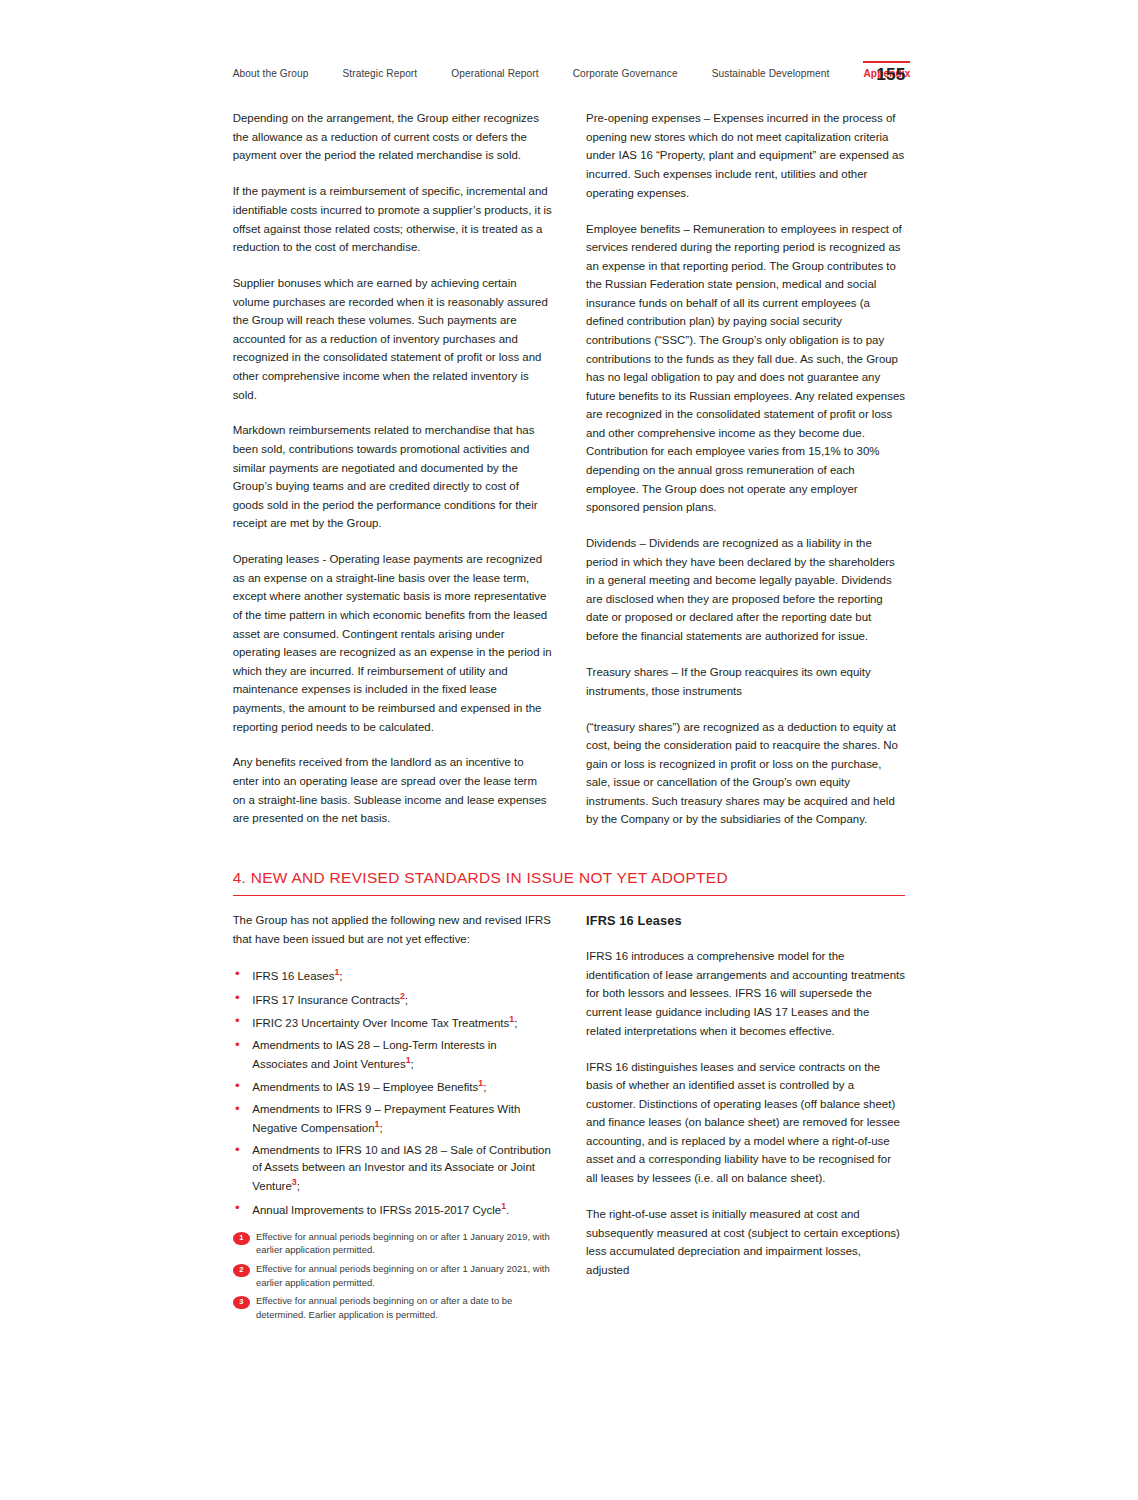About the Group Strategic Report Operational Report Corporate Governance Sustainable Development Appendix 155
Depending on the arrangement, the Group either recognizes the allowance as a reduction of current costs or defers the payment over the period the related merchandise is sold.
If the payment is a reimbursement of specific, incremental and identifiable costs incurred to promote a supplier’s products, it is offset against those related costs; otherwise, it is treated as a reduction to the cost of merchandise.
Supplier bonuses which are earned by achieving certain volume purchases are recorded when it is reasonably assured the Group will reach these volumes. Such payments are accounted for as a reduction of inventory purchases and recognized in the consolidated statement of profit or loss and other comprehensive income when the related inventory is sold.
Markdown reimbursements related to merchandise that has been sold, contributions towards promotional activities and similar payments are negotiated and documented by the Group’s buying teams and are credited directly to cost of goods sold in the period the performance conditions for their receipt are met by the Group.
Operating leases - Operating lease payments are recognized as an expense on a straight-line basis over the lease term, except where another systematic basis is more representative of the time pattern in which economic benefits from the leased asset are consumed. Contingent rentals arising under operating leases are recognized as an expense in the period in which they are incurred. If reimbursement of utility and maintenance expenses is included in the fixed lease payments, the amount to be reimbursed and expensed in the reporting period needs to be calculated.
Any benefits received from the landlord as an incentive to enter into an operating lease are spread over the lease term on a straight-line basis. Sublease income and lease expenses are presented on the net basis.
Pre-opening expenses – Expenses incurred in the process of opening new stores which do not meet capitalization criteria under IAS 16 “Property, plant and equipment” are expensed as incurred. Such expenses include rent, utilities and other operating expenses.
Employee benefits – Remuneration to employees in respect of services rendered during the reporting period is recognized as an expense in that reporting period. The Group contributes to the Russian Federation state pension, medical and social insurance funds on behalf of all its current employees (a defined contribution plan) by paying social security contributions (“SSC”). The Group’s only obligation is to pay contributions to the funds as they fall due. As such, the Group has no legal obligation to pay and does not guarantee any future benefits to its Russian employees. Any related expenses are recognized in the consolidated statement of profit or loss and other comprehensive income as they become due. Contribution for each employee varies from 15,1% to 30% depending on the annual gross remuneration of each employee. The Group does not operate any employer sponsored pension plans.
Dividends – Dividends are recognized as a liability in the period in which they have been declared by the shareholders in a general meeting and become legally payable. Dividends are disclosed when they are proposed before the reporting date or proposed or declared after the reporting date but before the financial statements are authorized for issue.
Treasury shares – If the Group reacquires its own equity instruments, those instruments
(“treasury shares”) are recognized as a deduction to equity at cost, being the consideration paid to reacquire the shares. No gain or loss is recognized in profit or loss on the purchase, sale, issue or cancellation of the Group’s own equity instruments. Such treasury shares may be acquired and held by the Company or by the subsidiaries of the Company.
4. New and revised standards in issue not yet adopted
The Group has not applied the following new and revised IFRS that have been issued but are not yet effective:
IFRS 16 Leases1;
IFRS 17 Insurance Contracts2;
IFRIC 23 Uncertainty Over Income Tax Treatments1;
Amendments to IAS 28 – Long-Term Interests in Associates and Joint Ventures1;
Amendments to IAS 19 – Employee Benefits1;
Amendments to IFRS 9 – Prepayment Features With Negative Compensation1;
Amendments to IFRS 10 and IAS 28 – Sale of Contribution of Assets between an Investor and its Associate or Joint Venture3;
Annual Improvements to IFRSs 2015-2017 Cycle1.
1 Effective for annual periods beginning on or after 1 January 2019, with earlier application permitted.
2 Effective for annual periods beginning on or after 1 January 2021, with earlier application permitted.
3 Effective for annual periods beginning on or after a date to be determined. Earlier application is permitted.
IFRS 16 Leases
IFRS 16 introduces a comprehensive model for the identification of lease arrangements and accounting treatments for both lessors and lessees. IFRS 16 will supersede the current lease guidance including IAS 17 Leases and the related interpretations when it becomes effective.
IFRS 16 distinguishes leases and service contracts on the basis of whether an identified asset is controlled by a customer. Distinctions of operating leases (off balance sheet) and finance leases (on balance sheet) are removed for lessee accounting, and is replaced by a model where a right-of-use asset and a corresponding liability have to be recognised for all leases by lessees (i.e. all on balance sheet).
The right-of-use asset is initially measured at cost and subsequently measured at cost (subject to certain exceptions) less accumulated depreciation and impairment losses, adjusted